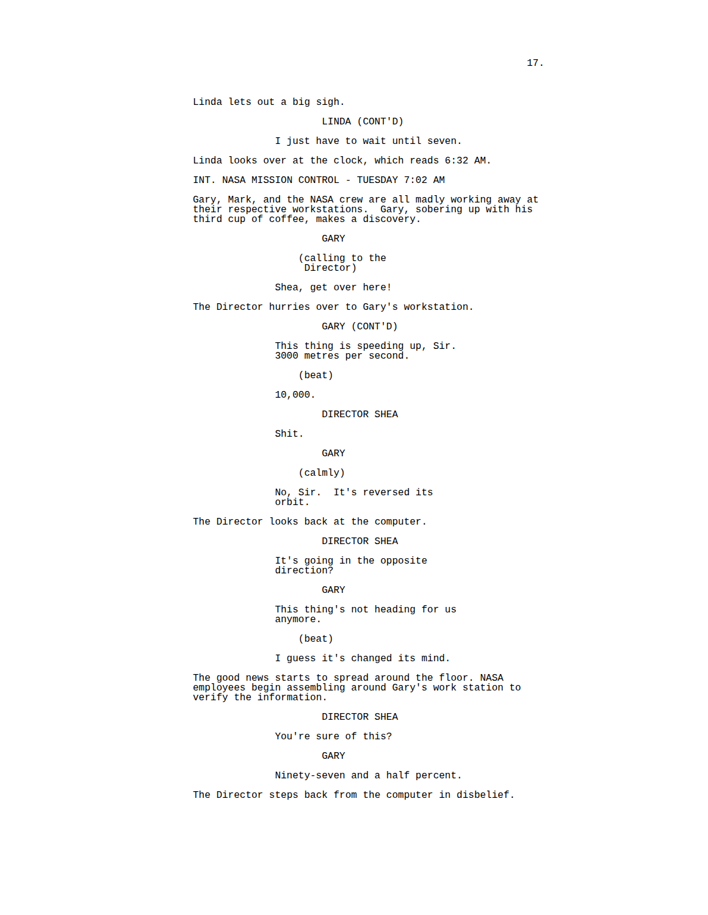17.
Linda lets out a big sigh.
LINDA (CONT'D)
I just have to wait until seven.
Linda looks over at the clock, which reads 6:32 AM.
INT. NASA MISSION CONTROL - TUESDAY 7:02 AM
Gary, Mark, and the NASA crew are all madly working away at their respective workstations. Gary, sobering up with his third cup of coffee, makes a discovery.
GARY
(calling to the
Director)
Shea, get over here!
The Director hurries over to Gary's workstation.
GARY (CONT'D)
This thing is speeding up, Sir. 3000 metres per second.
(beat)
10,000.
DIRECTOR SHEA
Shit.
GARY
(calmly)
No, Sir. It's reversed its orbit.
The Director looks back at the computer.
DIRECTOR SHEA
It's going in the opposite direction?
GARY
This thing's not heading for us anymore.
(beat)
I guess it's changed its mind.
The good news starts to spread around the floor. NASA employees begin assembling around Gary's work station to verify the information.
DIRECTOR SHEA
You're sure of this?
GARY
Ninety-seven and a half percent.
The Director steps back from the computer in disbelief.